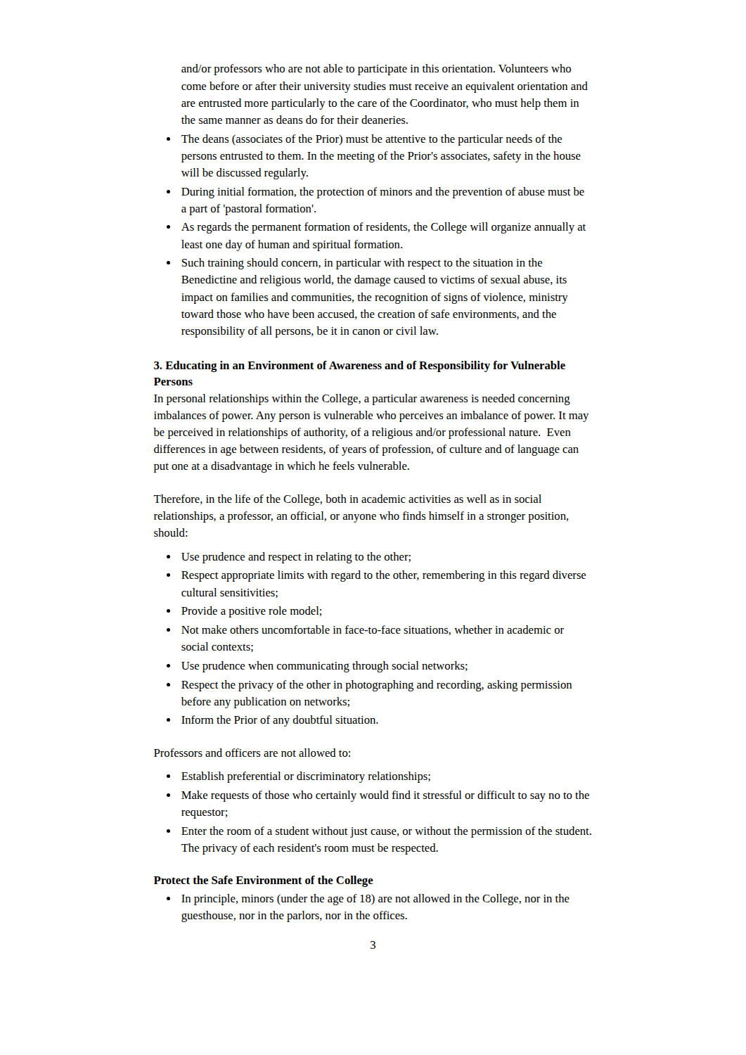and/or professors who are not able to participate in this orientation. Volunteers who come before or after their university studies must receive an equivalent orientation and are entrusted more particularly to the care of the Coordinator, who must help them in the same manner as deans do for their deaneries.
The deans (associates of the Prior) must be attentive to the particular needs of the persons entrusted to them. In the meeting of the Prior's associates, safety in the house will be discussed regularly.
During initial formation, the protection of minors and the prevention of abuse must be a part of 'pastoral formation'.
As regards the permanent formation of residents, the College will organize annually at least one day of human and spiritual formation.
Such training should concern, in particular with respect to the situation in the Benedictine and religious world, the damage caused to victims of sexual abuse, its impact on families and communities, the recognition of signs of violence, ministry toward those who have been accused, the creation of safe environments, and the responsibility of all persons, be it in canon or civil law.
3. Educating in an Environment of Awareness and of Responsibility for Vulnerable Persons
In personal relationships within the College, a particular awareness is needed concerning imbalances of power. Any person is vulnerable who perceives an imbalance of power. It may be perceived in relationships of authority, of a religious and/or professional nature. Even differences in age between residents, of years of profession, of culture and of language can put one at a disadvantage in which he feels vulnerable.
Therefore, in the life of the College, both in academic activities as well as in social relationships, a professor, an official, or anyone who finds himself in a stronger position, should:
Use prudence and respect in relating to the other;
Respect appropriate limits with regard to the other, remembering in this regard diverse cultural sensitivities;
Provide a positive role model;
Not make others uncomfortable in face-to-face situations, whether in academic or social contexts;
Use prudence when communicating through social networks;
Respect the privacy of the other in photographing and recording, asking permission before any publication on networks;
Inform the Prior of any doubtful situation.
Professors and officers are not allowed to:
Establish preferential or discriminatory relationships;
Make requests of those who certainly would find it stressful or difficult to say no to the requestor;
Enter the room of a student without just cause, or without the permission of the student. The privacy of each resident's room must be respected.
Protect the Safe Environment of the College
In principle, minors (under the age of 18) are not allowed in the College, nor in the guesthouse, nor in the parlors, nor in the offices.
3